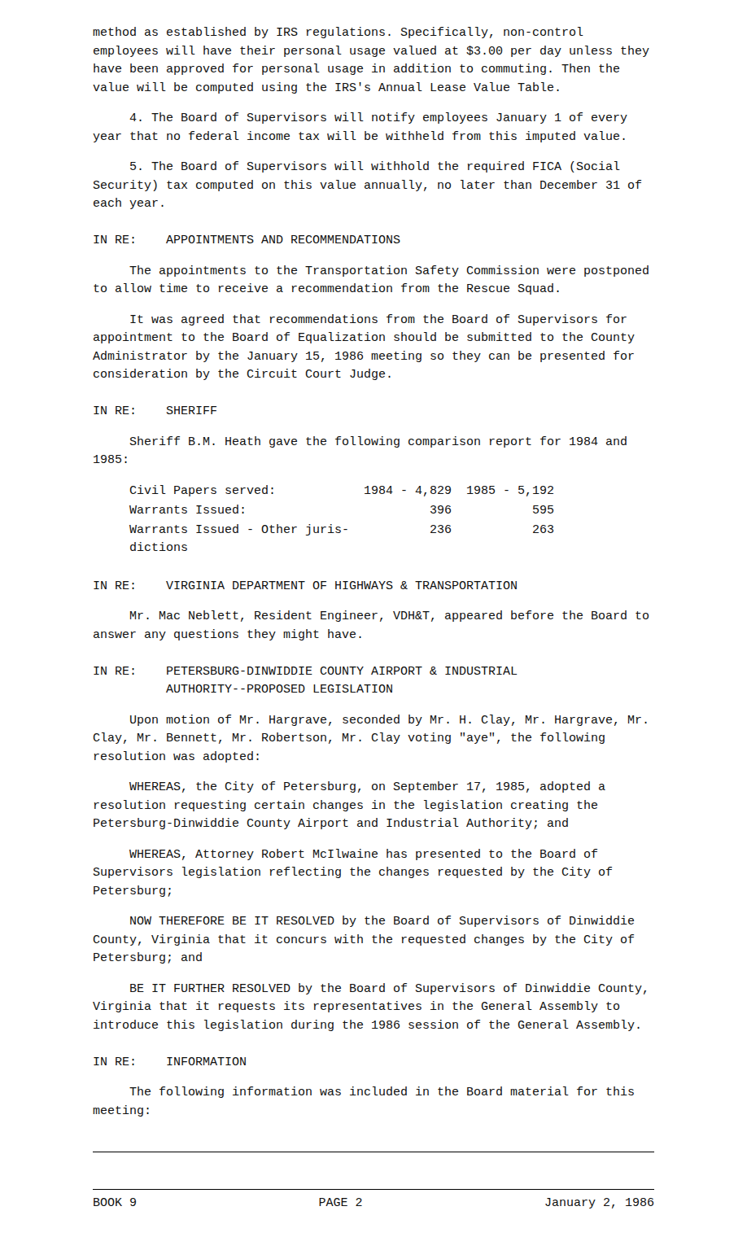method as established by IRS regulations. Specifically, non-control employees will have their personal usage valued at $3.00 per day unless they have been approved for personal usage in addition to commuting. Then the value will be computed using the IRS's Annual Lease Value Table.
4. The Board of Supervisors will notify employees January 1 of every year that no federal income tax will be withheld from this imputed value.
5. The Board of Supervisors will withhold the required FICA (Social Security) tax computed on this value annually, no later than December 31 of each year.
IN RE: APPOINTMENTS AND RECOMMENDATIONS
The appointments to the Transportation Safety Commission were postponed to allow time to receive a recommendation from the Rescue Squad.
It was agreed that recommendations from the Board of Supervisors for appointment to the Board of Equalization should be submitted to the County Administrator by the January 15, 1986 meeting so they can be presented for consideration by the Circuit Court Judge.
IN RE: SHERIFF
Sheriff B.M. Heath gave the following comparison report for 1984 and 1985:
| Civil Papers served: | 1984 - 4,829 | 1985 - 5,192 |
| Warrants Issued: | 396 | 595 |
| Warrants Issued - Other juris- dictions | 236 | 263 |
IN RE: VIRGINIA DEPARTMENT OF HIGHWAYS & TRANSPORTATION
Mr. Mac Neblett, Resident Engineer, VDH&T, appeared before the Board to answer any questions they might have.
IN RE: PETERSBURG-DINWIDDIE COUNTY AIRPORT & INDUSTRIAL
AUTHORITY--PROPOSED LEGISLATION
Upon motion of Mr. Hargrave, seconded by Mr. H. Clay, Mr. Hargrave, Mr. Clay, Mr. Bennett, Mr. Robertson, Mr. Clay voting "aye", the following resolution was adopted:
WHEREAS, the City of Petersburg, on September 17, 1985, adopted a resolution requesting certain changes in the legislation creating the Petersburg-Dinwiddie County Airport and Industrial Authority; and
WHEREAS, Attorney Robert McIlwaine has presented to the Board of Supervisors legislation reflecting the changes requested by the City of Petersburg;
NOW THEREFORE BE IT RESOLVED by the Board of Supervisors of Dinwiddie County, Virginia that it concurs with the requested changes by the City of Petersburg; and
BE IT FURTHER RESOLVED by the Board of Supervisors of Dinwiddie County, Virginia that it requests its representatives in the General Assembly to introduce this legislation during the 1986 session of the General Assembly.
IN RE: INFORMATION
The following information was included in the Board material for this meeting:
BOOK 9 PAGE 2 January 2, 1986